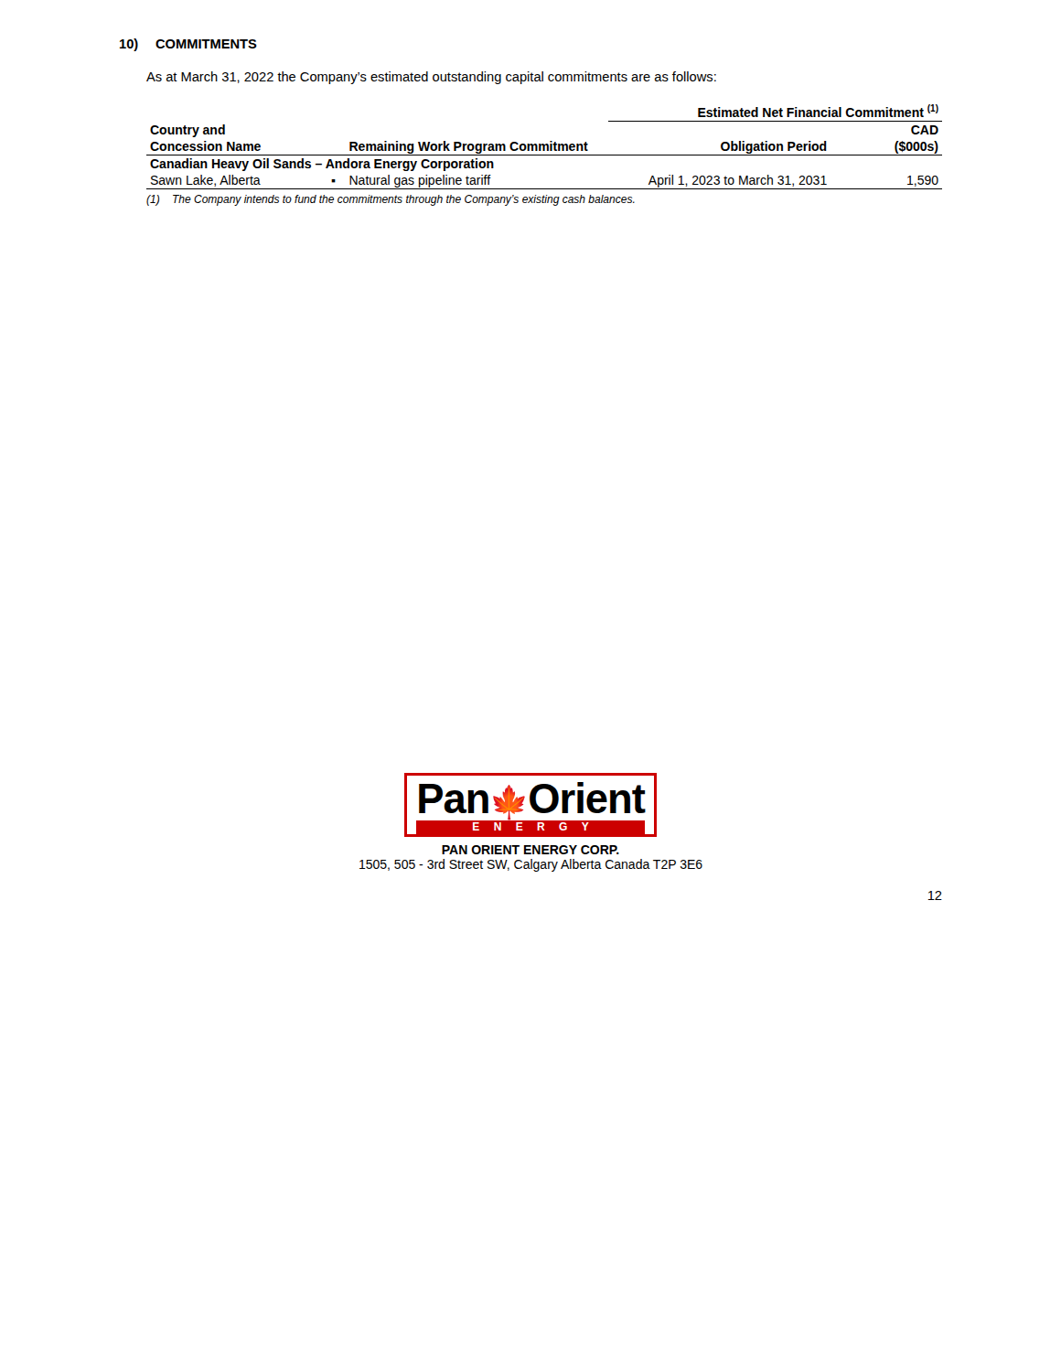10) COMMITMENTS
As at March 31, 2022 the Company’s estimated outstanding capital commitments are as follows:
| | Estimated Net Financial Commitment (1) |
| Country and | | | | CAD |
| Concession Name | | Remaining Work Program Commitment | Obligation Period | ($000s) |
| Canadian Heavy Oil Sands – Andora Energy Corporation |
| Sawn Lake, Alberta | ▪ | Natural gas pipeline tariff | April 1, 2023 to March 31, 2031 | 1,590 |
(1) The Company intends to fund the commitments through the Company’s existing cash balances.
Pan🍁Orient E N E R G Y
PAN ORIENT ENERGY CORP.
1505, 505 - 3rd Street SW, Calgary Alberta Canada T2P 3E6
12